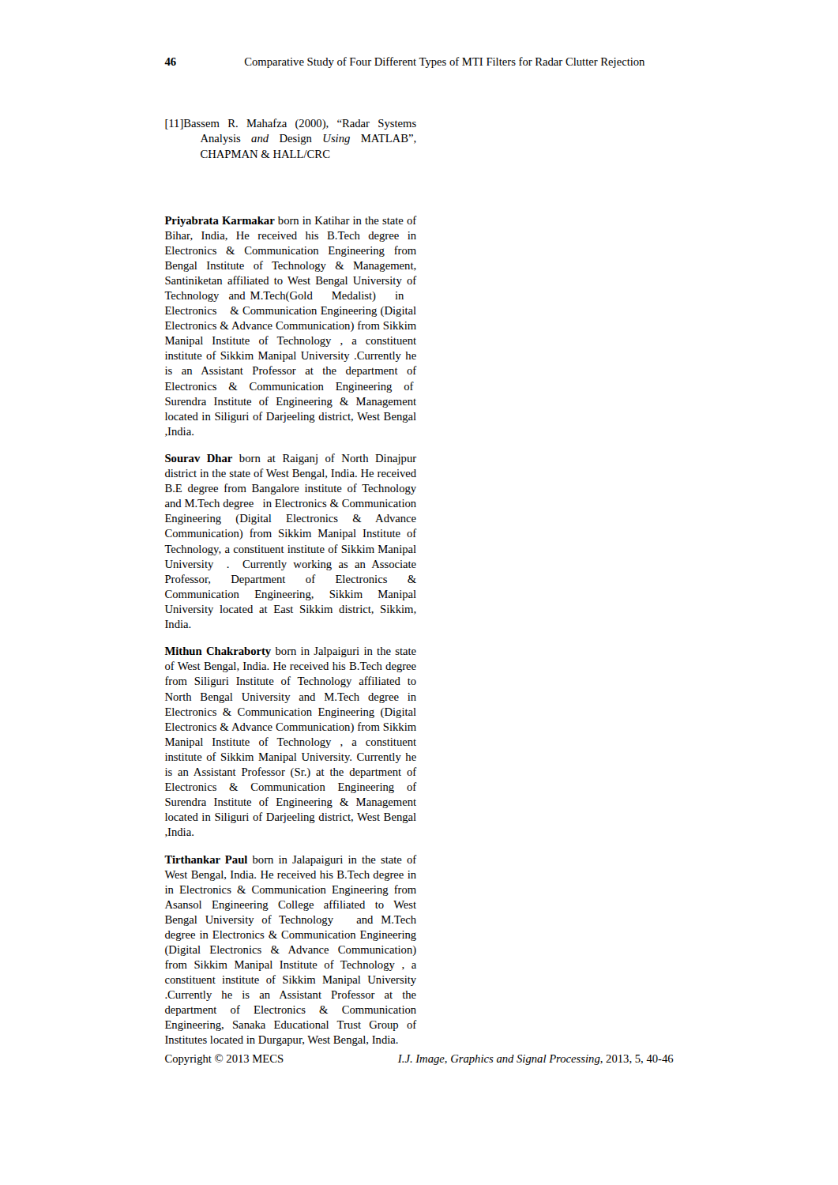46
Comparative Study of Four Different Types of MTI Filters for Radar Clutter Rejection
[11] Bassem R. Mahafza(2000),“Radar Systems Analysis and Design Using MATLAB”, CHAPMAN & HALL/CRC
Priyabrata Karmakar born in Katihar in the state of Bihar, India, He received his B.Tech degree in Electronics & Communication Engineering from Bengal Institute of Technology & Management, Santiniketan affiliated to West Bengal University of Technology and M.Tech(Gold Medalist) in Electronics & Communication Engineering (Digital Electronics & Advance Communication) from Sikkim Manipal Institute of Technology , a constituent institute of Sikkim Manipal University .Currently he is an Assistant Professor at the department of Electronics & Communication Engineering of Surendra Institute of Engineering & Management located in Siliguri of Darjeeling district, West Bengal ,India.
Sourav Dhar born at Raiganj of North Dinajpur district in the state of West Bengal, India. He received B.E degree from Bangalore institute of Technology and M.Tech degree in Electronics & Communication Engineering (Digital Electronics & Advance Communication) from Sikkim Manipal Institute of Technology, a constituent institute of Sikkim Manipal University . Currently working as an Associate Professor, Department of Electronics & Communication Engineering, Sikkim Manipal University located at East Sikkim district, Sikkim, India.
Mithun Chakraborty born in Jalpaiguri in the state of West Bengal, India. He received his B.Tech degree from Siliguri Institute of Technology affiliated to North Bengal University and M.Tech degree in Electronics & Communication Engineering (Digital Electronics & Advance Communication) from Sikkim Manipal Institute of Technology , a constituent institute of Sikkim Manipal University. Currently he is an Assistant Professor (Sr.) at the department of Electronics & Communication Engineering of Surendra Institute of Engineering & Management located in Siliguri of Darjeeling district, West Bengal ,India.
Tirthankar Paul born in Jalapaiguri in the state of West Bengal, India. He received his B.Tech degree in in Electronics & Communication Engineering from Asansol Engineering College affiliated to West Bengal University of Technology and M.Tech degree in Electronics & Communication Engineering (Digital Electronics & Advance Communication) from Sikkim Manipal Institute of Technology , a constituent institute of Sikkim Manipal University .Currently he is an Assistant Professor at the department of Electronics & Communication Engineering, Sanaka Educational Trust Group of Institutes located in Durgapur, West Bengal, India.
Copyright © 2013 MECS
I.J. Image, Graphics and Signal Processing, 2013, 5, 40-46